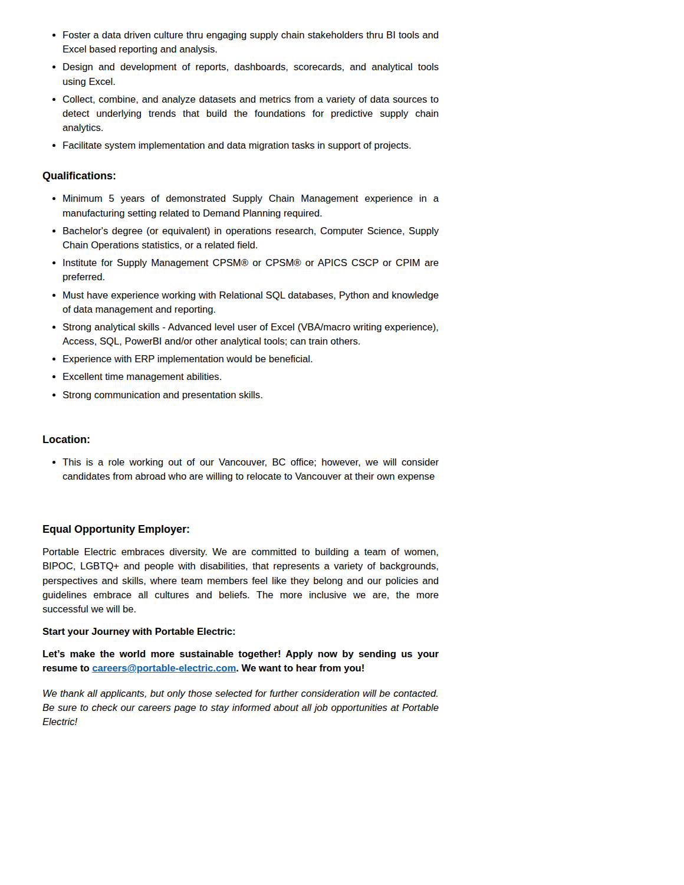Foster a data driven culture thru engaging supply chain stakeholders thru BI tools and Excel based reporting and analysis.
Design and development of reports, dashboards, scorecards, and analytical tools using Excel.
Collect, combine, and analyze datasets and metrics from a variety of data sources to detect underlying trends that build the foundations for predictive supply chain analytics.
Facilitate system implementation and data migration tasks in support of projects.
Qualifications:
Minimum 5 years of demonstrated Supply Chain Management experience in a manufacturing setting related to Demand Planning required.
Bachelor's degree (or equivalent) in operations research, Computer Science, Supply Chain Operations statistics, or a related field.
Institute for Supply Management CPSM® or CPSM® or APICS CSCP or CPIM are preferred.
Must have experience working with Relational SQL databases, Python and knowledge of data management and reporting.
Strong analytical skills - Advanced level user of Excel (VBA/macro writing experience), Access, SQL, PowerBI and/or other analytical tools; can train others.
Experience with ERP implementation would be beneficial.
Excellent time management abilities.
Strong communication and presentation skills.
Location:
This is a role working out of our Vancouver, BC office; however, we will consider candidates from abroad who are willing to relocate to Vancouver at their own expense
Equal Opportunity Employer:
Portable Electric embraces diversity. We are committed to building a team of women, BIPOC, LGBTQ+ and people with disabilities, that represents a variety of backgrounds, perspectives and skills, where team members feel like they belong and our policies and guidelines embrace all cultures and beliefs. The more inclusive we are, the more successful we will be.
Start your Journey with Portable Electric:
Let’s make the world more sustainable together! Apply now by sending us your resume to careers@portable-electric.com. We want to hear from you!
We thank all applicants, but only those selected for further consideration will be contacted. Be sure to check our careers page to stay informed about all job opportunities at Portable Electric!